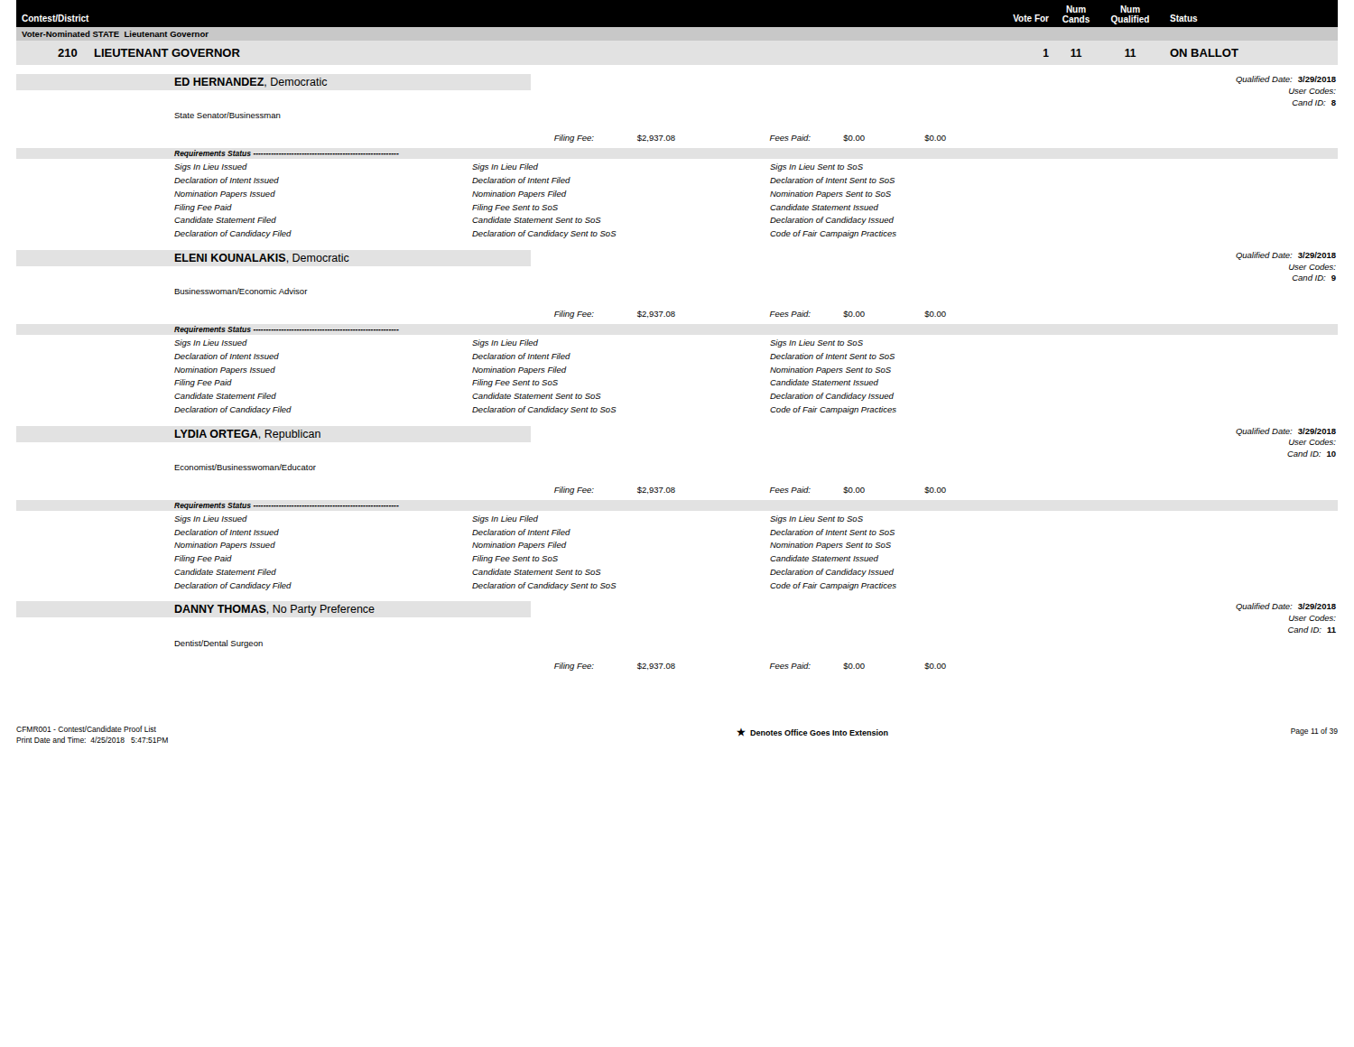Contest/District
Vote For
Num
Cands
Num
Qualified
Status
Voter-Nominated STATE Lieutenant Governor
210
LIEUTENANT GOVERNOR
1
11
11
ON BALLOT
ED HERNANDEZ, Democratic
Qualified Date: 3/29/2018 User Codes: Cand ID:8
State Senator/Businessman
Filing Fee:
$2,937.08
Fees Paid:
$0.00
$0.00
Requirements Status ---------------------------------------------------------
Sigs In Lieu Issued
Declaration of Intent Issued
Nomination Papers Issued
Filing Fee Paid
Candidate Statement Filed
Declaration of Candidacy Filed
Sigs In Lieu Filed
Declaration of Intent Filed
Nomination Papers Filed
Filing Fee Sent to SoS
Candidate Statement Sent to SoS
Declaration of Candidacy Sent to SoS
Sigs In Lieu Sent to SoS
Declaration of Intent Sent to SoS
Nomination Papers Sent to SoS
Candidate Statement Issued
Declaration of Candidacy Issued
Code of Fair Campaign Practices
ELENI KOUNALAKIS, Democratic
Qualified Date: 3/29/2018 User Codes: Cand ID:9
Businesswoman/Economic Advisor
Filing Fee:
$2,937.08
Fees Paid:
$0.00
$0.00
Requirements Status ---------------------------------------------------------
Sigs In Lieu Issued
Declaration of Intent Issued
Nomination Papers Issued
Filing Fee Paid
Candidate Statement Filed
Declaration of Candidacy Filed
Sigs In Lieu Filed
Declaration of Intent Filed
Nomination Papers Filed
Filing Fee Sent to SoS
Candidate Statement Sent to SoS
Declaration of Candidacy Sent to SoS
Sigs In Lieu Sent to SoS
Declaration of Intent Sent to SoS
Nomination Papers Sent to SoS
Candidate Statement Issued
Declaration of Candidacy Issued
Code of Fair Campaign Practices
LYDIA ORTEGA, Republican
Qualified Date: 3/29/2018 User Codes: Cand ID:10
Economist/Businesswoman/Educator
Filing Fee:
$2,937.08
Fees Paid:
$0.00
$0.00
Requirements Status ---------------------------------------------------------
Sigs In Lieu Issued
Declaration of Intent Issued
Nomination Papers Issued
Filing Fee Paid
Candidate Statement Filed
Declaration of Candidacy Filed
Sigs In Lieu Filed
Declaration of Intent Filed
Nomination Papers Filed
Filing Fee Sent to SoS
Candidate Statement Sent to SoS
Declaration of Candidacy Sent to SoS
Sigs In Lieu Sent to SoS
Declaration of Intent Sent to SoS
Nomination Papers Sent to SoS
Candidate Statement Issued
Declaration of Candidacy Issued
Code of Fair Campaign Practices
DANNY THOMAS, No Party Preference
Qualified Date: 3/29/2018 User Codes: Cand ID:11
Dentist/Dental Surgeon
Filing Fee:
$2,937.08
Fees Paid:
$0.00
$0.00
CFMR001 - Contest/Candidate Proof List
Print Date and Time: 4/25/2018 5:47:51PM
★ Denotes Office Goes Into Extension
Page 11 of 39